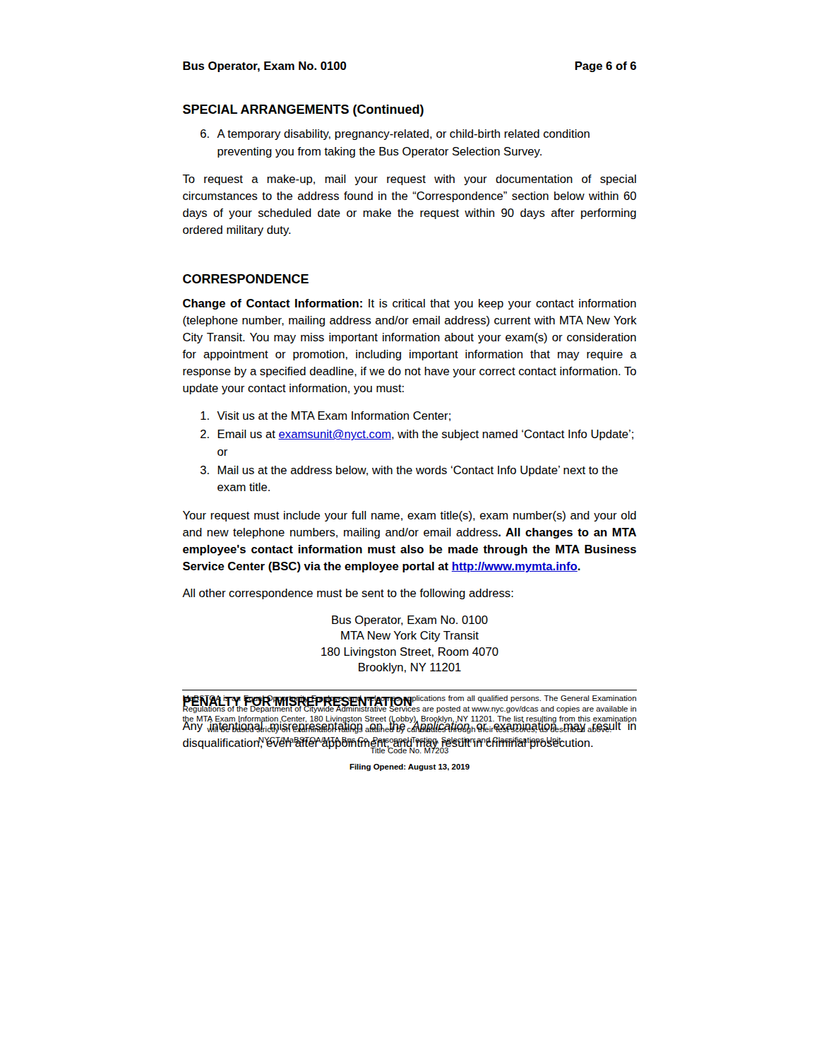Bus Operator, Exam No. 0100 Page 6 of 6
SPECIAL ARRANGEMENTS (Continued)
A temporary disability, pregnancy-related, or child-birth related condition preventing you from taking the Bus Operator Selection Survey.
To request a make-up, mail your request with your documentation of special circumstances to the address found in the “Correspondence” section below within 60 days of your scheduled date or make the request within 90 days after performing ordered military duty.
CORRESPONDENCE
Change of Contact Information: It is critical that you keep your contact information (telephone number, mailing address and/or email address) current with MTA New York City Transit. You may miss important information about your exam(s) or consideration for appointment or promotion, including important information that may require a response by a specified deadline, if we do not have your correct contact information. To update your contact information, you must:
Visit us at the MTA Exam Information Center;
Email us at examsunit@nyct.com, with the subject named ‘Contact Info Update’; or
Mail us at the address below, with the words ‘Contact Info Update’ next to the exam title.
Your request must include your full name, exam title(s), exam number(s) and your old and new telephone numbers, mailing and/or email address. All changes to an MTA employee's contact information must also be made through the MTA Business Service Center (BSC) via the employee portal at http://www.mymta.info.
All other correspondence must be sent to the following address:
Bus Operator, Exam No. 0100
MTA New York City Transit
180 Livingston Street, Room 4070
Brooklyn, NY 11201
PENALTY FOR MISREPRESENTATION
Any intentional misrepresentation on the Application or examination may result in disqualification, even after appointment, and may result in criminal prosecution.
MaBSTOA is an Equal Opportunity Employer and welcomes applications from all qualified persons. The General Examination Regulations of the Department of Citywide Administrative Services are posted at www.nyc.gov/dcas and copies are available in the MTA Exam Information Center, 180 Livingston Street (Lobby), Brooklyn, NY 11201. The list resulting from this examination will be based strictly on examination ratings attained by candidates through their test scores, as described above.
NYCT/MaBSTOA/MTA Bus Co. Personnel Testing, Selection and Classifications Unit
Title Code No. M7203
Filing Opened: August 13, 2019